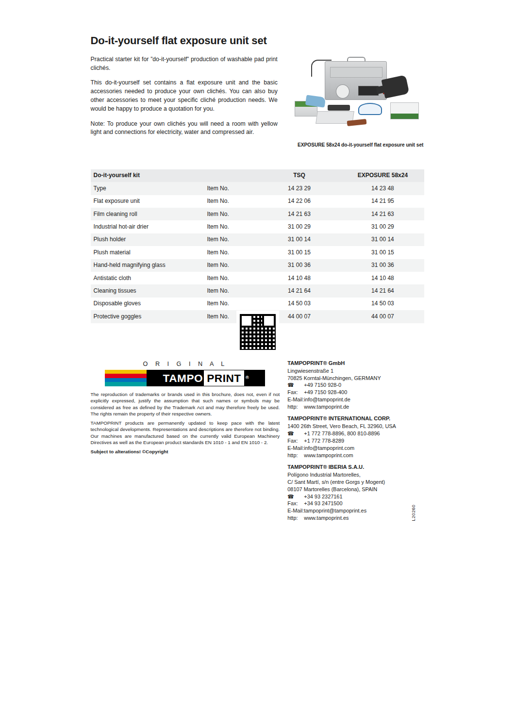Do-it-yourself flat exposure unit set
Practical starter kit for ”do-it-yourself” production of washable pad print clichés.
This do-it-yourself set contains a flat exposure unit and the basic accessories needed to produce your own clichés. You can also buy other accessories to meet your specific cliché production needs. We would be happy to produce a quotation for you.
Note: To produce your own clichés you will need a room with yellow light and connections for electricity, water and compressed air.
EXPOSURE 58x24 do-it-yourself flat exposure unit set
| Do-it-yourself kit | TSQ | EXPOSURE 58x24 |
| --- | --- | --- |
| Type | Item No. | 14 23 29 | 14 23 48 |
| Flat exposure unit | Item No. | 14 22 06 | 14 21 95 |
| Film cleaning roll | Item No. | 14 21 63 | 14 21 63 |
| Industrial hot-air drier | Item No. | 31 00 29 | 31 00 29 |
| Plush holder | Item No. | 31 00 14 | 31 00 14 |
| Plush material | Item No. | 31 00 15 | 31 00 15 |
| Hand-held magnifying glass | Item No. | 31 00 36 | 31 00 36 |
| Antistatic cloth | Item No. | 14 10 48 | 14 10 48 |
| Cleaning tissues | Item No. | 14 21 64 | 14 21 64 |
| Disposable gloves | Item No. | 14 50 03 | 14 50 03 |
| Protective goggles | Item No. | 44 00 07 | 44 00 07 |
O R I G I N A L
TAMPOPRINT®
The reproduction of trademarks or brands used in this brochure, does not, even if not explicitly expressed, justify the assumption that such names or symbols may be considered as free as defined by the Trademark Act and may therefore freely be used. The rights remain the property of their respective owners.
TAMPOPRINT products are permanently updated to keep pace with the latest technological developments. Representations and descriptions are therefore not binding. Our machines are manufactured based on the currently valid European Machinery Directives as well as the European product standards EN 1010 - 1 and EN 1010 - 2.
Subject to alterations! ©Copyright
TAMPOPRINT® GmbH
Lingwiesenstraße 1
70825 Korntal-Münchingen, GERMANY
☎+49 7150 928-0
Fax:+49 7150 928-400
E-Mail: info@tampoprint.de
http: www.tampoprint.de
TAMPOPRINT® INTERNATIONAL CORP.
1400 26th Street, Vero Beach, FL 32960, USA
☎+1 772 778-8896, 800 810-8896
Fax:+1 772 778-8289
E-Mail: info@tampoprint.com
http: www.tampoprint.com
TAMPOPRINT® IBERIA S.A.U.
Polígono Industrial Martorelles,
C/ Sant Martí, s/n (entre Gorgs y Mogent)
08107 Martorelles (Barcelona), SPAIN
☎+34 93 2327161
Fax:+34 93 2471500
E-Mail: tampoprint@tampoprint.es
http: www.tampoprint.es
L20260